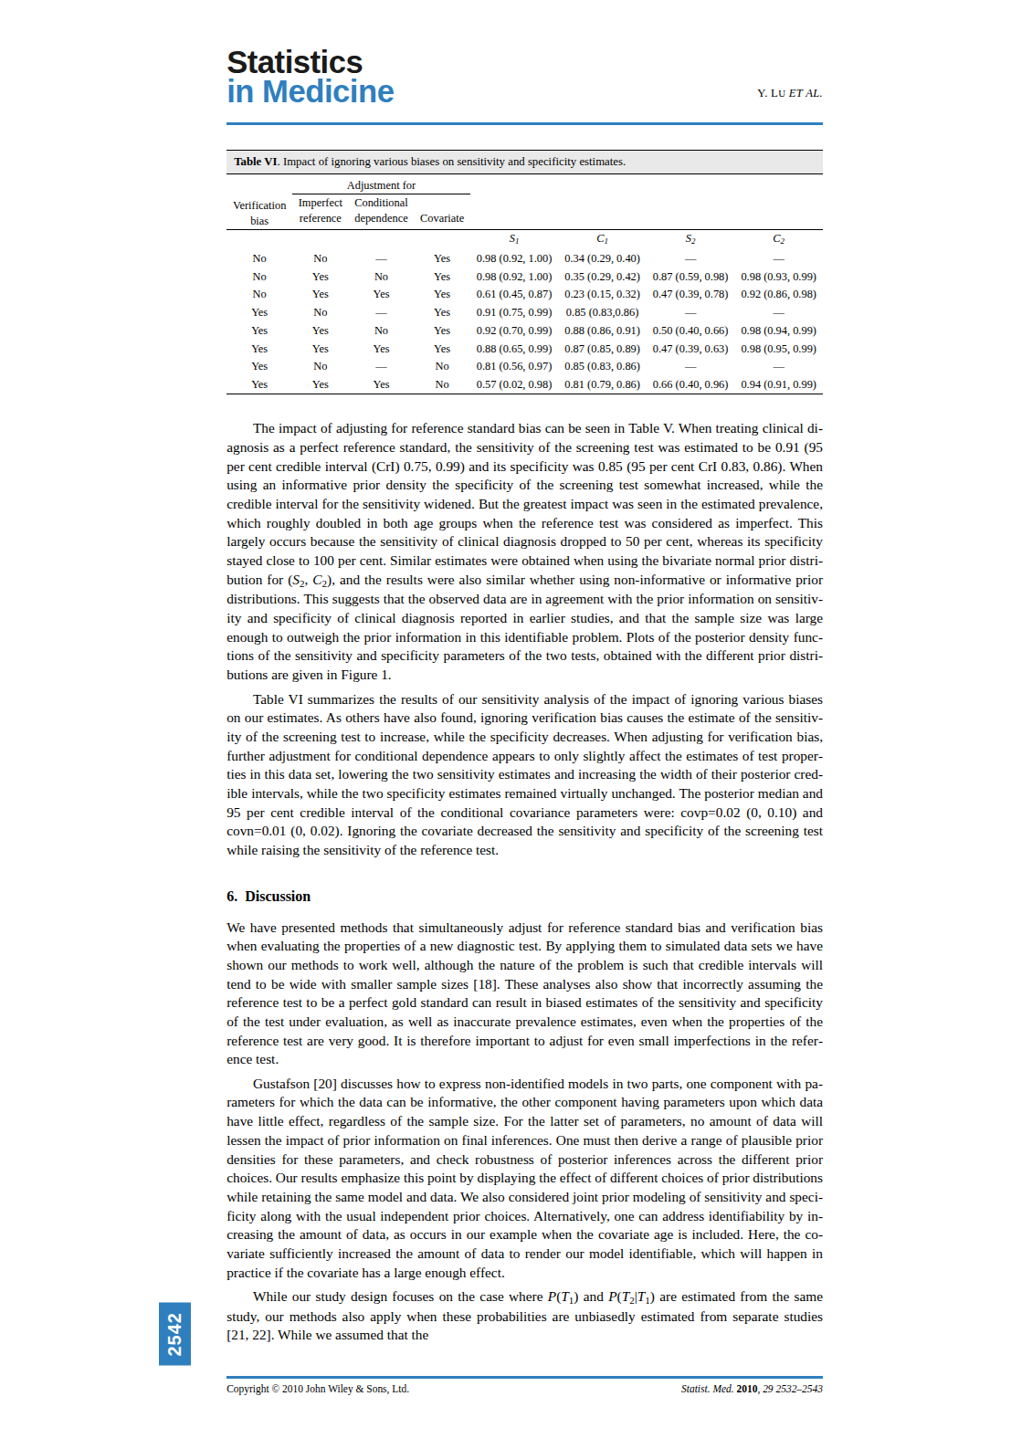Statistics in Medicine
Y. LU ET AL.
Table VI . Impact of ignoring various biases on sensitivity and specificity estimates.
| Verification bias | Adjustment for | | | | |
| --- | --- | --- | --- | --- | --- |
| Imperfect reference | Conditional dependence | Covariate |
| | | | | S 1 | C 1 | S 2 | C 2 |
| No | No | — | Yes | 0.98 (0.92, 1.00) | 0.34 (0.29, 0.40) | — | — |
| No | Yes | No | Yes | 0.98 (0.92, 1.00) | 0.35 (0.29, 0.42) | 0.87 (0.59, 0.98) | 0.98 (0.93, 0.99) |
| No | Yes | Yes | Yes | 0.61 (0.45, 0.87) | 0.23 (0.15, 0.32) | 0.47 (0.39, 0.78) | 0.92 (0.86, 0.98) |
| Yes | No | — | Yes | 0.91 (0.75, 0.99) | 0.85 (0.83,0.86) | — | — |
| Yes | Yes | No | Yes | 0.92 (0.70, 0.99) | 0.88 (0.86, 0.91) | 0.50 (0.40, 0.66) | 0.98 (0.94, 0.99) |
| Yes | Yes | Yes | Yes | 0.88 (0.65, 0.99) | 0.87 (0.85, 0.89) | 0.47 (0.39, 0.63) | 0.98 (0.95, 0.99) |
| Yes | No | — | No | 0.81 (0.56, 0.97) | 0.85 (0.83, 0.86) | — | — |
| Yes | Yes | Yes | No | 0.57 (0.02, 0.98) | 0.81 (0.79, 0.86) | 0.66 (0.40, 0.96) | 0.94 (0.91, 0.99) |
The impact of adjusting for reference standard bias can be seen in Table V. When treating clinical diagnosis as a perfect reference standard, the sensitivity of the screening test was estimated to be 0.91 (95 per cent credible interval (CrI) 0.75, 0.99) and its specificity was 0.85 (95 per cent CrI 0.83, 0.86). When using an informative prior density the specificity of the screening test somewhat increased, while the credible interval for the sensitivity widened. But the greatest impact was seen in the estimated prevalence, which roughly doubled in both age groups when the reference test was considered as imperfect. This largely occurs because the sensitivity of clinical diagnosis dropped to 50 per cent, whereas its specificity stayed close to 100 per cent. Similar estimates were obtained when using the bivariate normal prior distribution for (S2, C2), and the results were also similar whether using non-informative or informative prior distributions. This suggests that the observed data are in agreement with the prior information on sensitivity and specificity of clinical diagnosis reported in earlier studies, and that the sample size was large enough to outweigh the prior information in this identifiable problem. Plots of the posterior density functions of the sensitivity and specificity parameters of the two tests, obtained with the different prior distributions are given in Figure 1.
Table VI summarizes the results of our sensitivity analysis of the impact of ignoring various biases on our estimates. As others have also found, ignoring verification bias causes the estimate of the sensitivity of the screening test to increase, while the specificity decreases. When adjusting for verification bias, further adjustment for conditional dependence appears to only slightly affect the estimates of test properties in this data set, lowering the two sensitivity estimates and increasing the width of their posterior credible intervals, while the two specificity estimates remained virtually unchanged. The posterior median and 95 per cent credible interval of the conditional covariance parameters were: covp=0.02 (0, 0.10) and covn=0.01 (0, 0.02). Ignoring the covariate decreased the sensitivity and specificity of the screening test while raising the sensitivity of the reference test.
6. Discussion
We have presented methods that simultaneously adjust for reference standard bias and verification bias when evaluating the properties of a new diagnostic test. By applying them to simulated data sets we have shown our methods to work well, although the nature of the problem is such that credible intervals will tend to be wide with smaller sample sizes [18]. These analyses also show that incorrectly assuming the reference test to be a perfect gold standard can result in biased estimates of the sensitivity and specificity of the test under evaluation, as well as inaccurate prevalence estimates, even when the properties of the reference test are very good. It is therefore important to adjust for even small imperfections in the reference test.
Gustafson [20] discusses how to express non-identified models in two parts, one component with parameters for which the data can be informative, the other component having parameters upon which data have little effect, regardless of the sample size. For the latter set of parameters, no amount of data will lessen the impact of prior information on final inferences. One must then derive a range of plausible prior densities for these parameters, and check robustness of posterior inferences across the different prior choices. Our results emphasize this point by displaying the effect of different choices of prior distributions while retaining the same model and data. We also considered joint prior modeling of sensitivity and specificity along with the usual independent prior choices. Alternatively, one can address identifiability by increasing the amount of data, as occurs in our example when the covariate age is included. Here, the covariate sufficiently increased the amount of data to render our model identifiable, which will happen in practice if the covariate has a large enough effect.
While our study design focuses on the case where P(T1) and P(T2|T1) are estimated from the same study, our methods also apply when these probabilities are unbiasedly estimated from separate studies [21, 22]. While we assumed that the
Copyright © 2010 John Wiley & Sons, Ltd.
Statist. Med. 2010, 29 2532–2543
2542